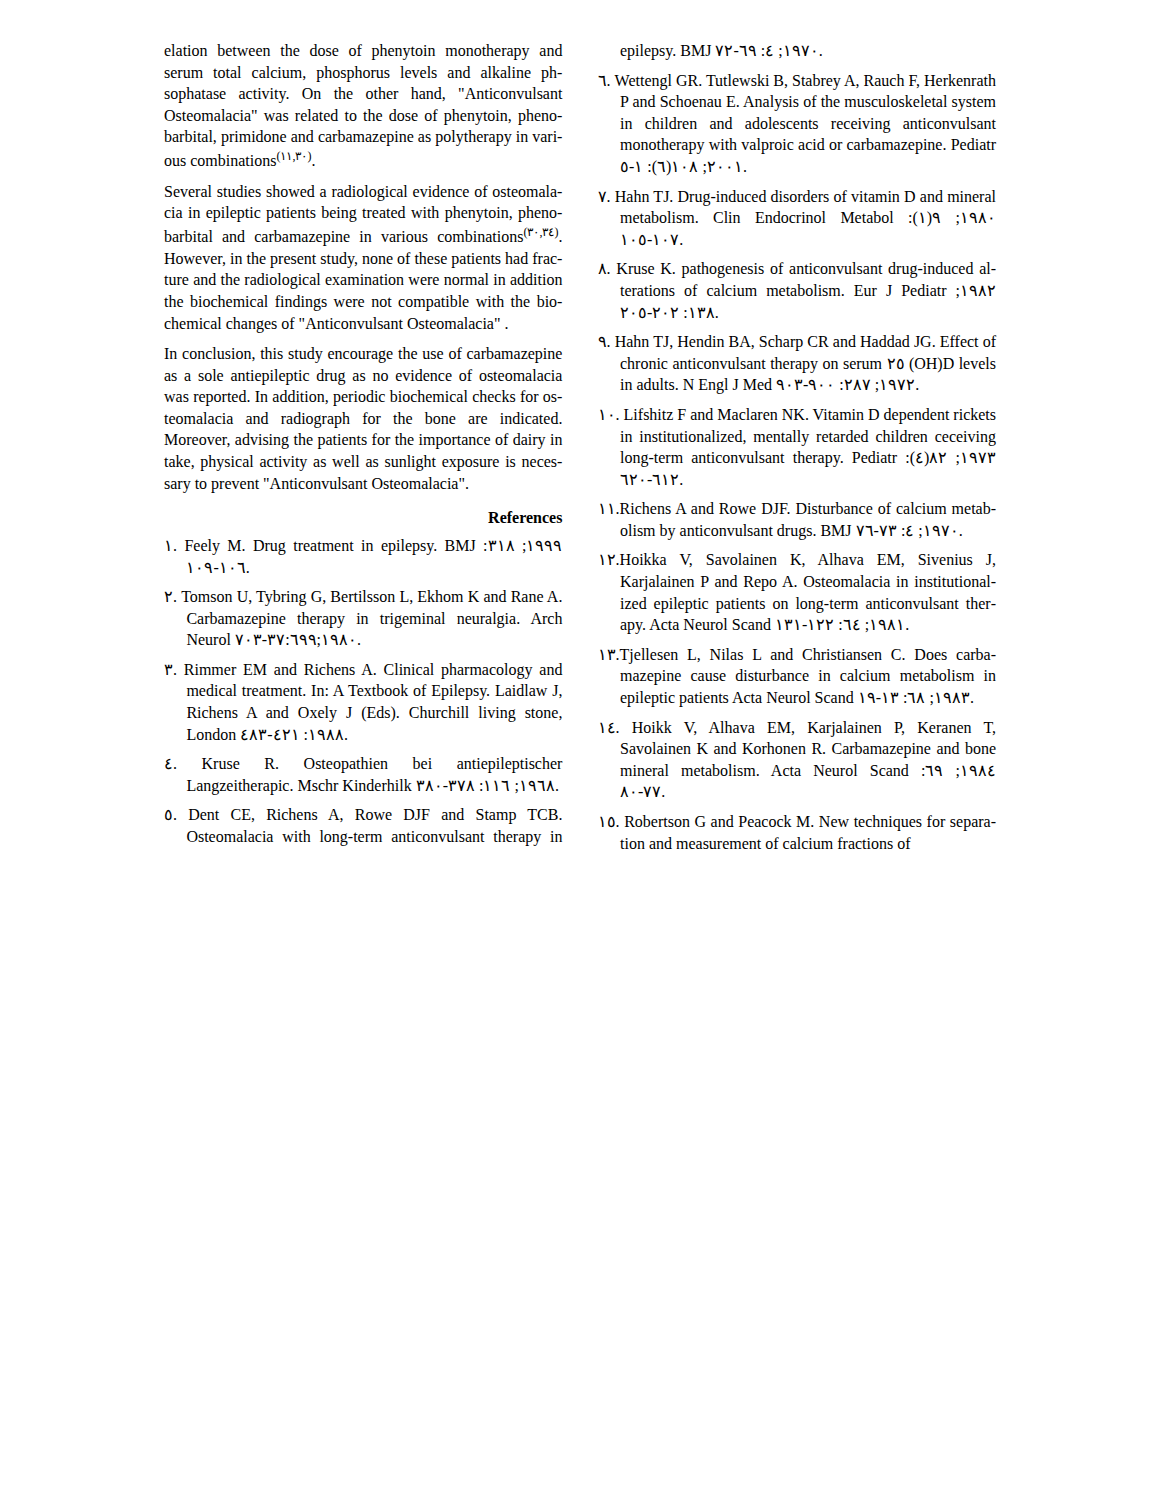elation between the dose of phenytoin monotherapy and serum total calcium, phosphorus levels and alkaline phsophatase activity. On the other hand, "Anticonvulsant Osteomalacia" was related to the dose of phenytoin, phenobarbital, primidone and carbamazepine as polytherapy in various combinations(١١,٣٠).
Several studies showed a radiological evidence of osteomalacia in epileptic patients being treated with phenytoin, phenobarbital and carbamazepine in various combinations(٣٠,٣٤). However, in the present study, none of these patients had fracture and the radiological examination were normal in addition the biochemical findings were not compatible with the biochemical changes of "Anticonvulsant Osteomalacia" .
In conclusion, this study encourage the use of carbamazepine as a sole antiepileptic drug as no evidence of osteomalacia was reported. In addition, periodic biochemical checks for osteomalacia and radiograph for the bone are indicated. Moreover, advising the patients for the importance of dairy in take, physical activity as well as sunlight exposure is necessary to prevent "Anticonvulsant Osteomalacia".
References
١. Feely M. Drug treatment in epilepsy. BMJ ١٩٩٩; ٣١٨: ١٠٦-١٠٩.
٢. Tomson U, Tybring G, Bertilsson L, Ekhom K and Rane A. Carbamazepine therapy in trigeminal neuralgia. Arch Neurol ١٩٨٠;٣٧:٦٩٩-٧٠٣.
٣. Rimmer EM and Richens A. Clinical pharmacology and medical treatment. In: A Textbook of Epilepsy. Laidlaw J, Richens A and Oxely J (Eds). Churchill living stone, London ١٩٨٨: ٤٢١-٤٨٣.
٤. Kruse R. Osteopathien bei antiepileptischer Langzeitherapic. Mschr Kinderhilk ١٩٦٨; ١١٦: ٣٧٨-٣٨٠.
٥. Dent CE, Richens A, Rowe DJF and Stamp TCB. Osteomalacia with long-term anticonvulsant therapy in epilepsy. BMJ ١٩٧٠; ٤: ٦٩-٧٢.
٦. Wettengl GR. Tutlewski B, Stabrey A, Rauch F, Herkenrath P and Schoenau E. Analysis of the musculoskeletal system in children and adolescents receiving anticonvulsant monotherapy with valproic acid or carbamazepine. Pediatr ٢٠٠١; ١٠٨(٦): ١-٥.
٧. Hahn TJ. Drug-induced disorders of vitamin D and mineral metabolism. Clin Endocrinol Metabol ١٩٨٠; ٩(١): ١٠٧-١٠٥.
٨. Kruse K. pathogenesis of anticonvulsant drug-induced alterations of calcium metabolism. Eur J Pediatr ١٩٨٢; ١٣٨: ٢٠٢-٢٠٥.
٩. Hahn TJ, Hendin BA, Scharp CR and Haddad JG. Effect of chronic anticonvulsant therapy on serum ٢٥ (OH)D levels in adults. N Engl J Med ١٩٧٢; ٢٨٧: ٩٠٠-٩٠٣.
١٠. Lifshitz F and Maclaren NK. Vitamin D dependent rickets in institutionalized, mentally retarded children ceceiving long-term anticonvulsant therapy. Pediatr ١٩٧٣; ٨٢(٤): ٦١٢-٦٢٠.
١١. Richens A and Rowe DJF. Disturbance of calcium metabolism by anticonvulsant drugs. BMJ ١٩٧٠; ٤: ٧٣-٧٦.
١٢. Hoikka V, Savolainen K, Alhava EM, Sivenius J, Karjalainen P and Repo A. Osteomalacia in institutionalized epileptic patients on long-term anticonvulsant therapy. Acta Neurol Scand ١٩٨١; ٦٤: ١٢٢-١٣١.
١٣. Tjellesen L, Nilas L and Christiansen C. Does carbamazepine cause disturbance in calcium metabolism in epileptic patients Acta Neurol Scand ١٩٨٣; ٦٨: ١٣-١٩.
١٤. Hoikk V, Alhava EM, Karjalainen P, Keranen T, Savolainen K and Korhonen R. Carbamazepine and bone mineral metabolism. Acta Neurol Scand ١٩٨٤; ٦٩: ٧٧-٨٠.
١٥. Robertson G and Peacock M. New techniques for separation and measurement of calcium fractions of